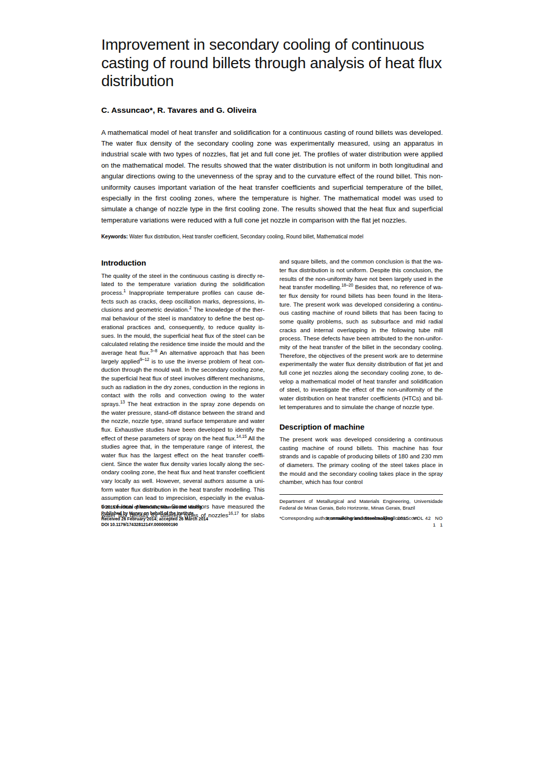Improvement in secondary cooling of continuous casting of round billets through analysis of heat flux distribution
C. Assuncao*, R. Tavares and G. Oliveira
A mathematical model of heat transfer and solidification for a continuous casting of round billets was developed. The water flux density of the secondary cooling zone was experimentally measured, using an apparatus in industrial scale with two types of nozzles, flat jet and full cone jet. The profiles of water distribution were applied on the mathematical model. The results showed that the water distribution is not uniform in both longitudinal and angular directions owing to the unevenness of the spray and to the curvature effect of the round billet. This non-uniformity causes important variation of the heat transfer coefficients and superficial temperature of the billet, especially in the first cooling zones, where the temperature is higher. The mathematical model was used to simulate a change of nozzle type in the first cooling zone. The results showed that the heat flux and superficial temperature variations were reduced with a full cone jet nozzle in comparison with the flat jet nozzles.
Keywords: Water flux distribution, Heat transfer coefficient, Secondary cooling, Round billet, Mathematical model
Introduction
The quality of the steel in the continuous casting is directly related to the temperature variation during the solidification process.1 Inappropriate temperature profiles can cause defects such as cracks, deep oscillation marks, depressions, inclusions and geometric deviation.2 The knowledge of the thermal behaviour of the steel is mandatory to define the best operational practices and, consequently, to reduce quality issues. In the mould, the superficial heat flux of the steel can be calculated relating the residence time inside the mould and the average heat flux.3–8 An alternative approach that has been largely applied9–12 is to use the inverse problem of heat conduction through the mould wall. In the secondary cooling zone, the superficial heat flux of steel involves different mechanisms, such as radiation in the dry zones, conduction in the regions in contact with the rolls and convection owing to the water sprays.13 The heat extraction in the spray zone depends on the water pressure, stand-off distance between the strand and the nozzle, nozzle type, strand surface temperature and water flux. Exhaustive studies have been developed to identify the effect of these parameters of spray on the heat flux.14,15 All the studies agree that, in the temperature range of interest, the water flux has the largest effect on the heat transfer coefficient. Since the water flux density varies locally along the secondary cooling zone, the heat flux and heat transfer coefficient vary locally as well. However, several authors assume a uniform water flux distribution in the heat transfer modelling. This assumption can lead to imprecision, especially in the evaluation of local phenomena. Some authors have measured the water flux density for different types of nozzles16,17 for slabs and square billets, and the common conclusion is that the water flux distribution is not uniform. Despite this conclusion, the results of the non-uniformity have not been largely used in the heat transfer modelling.18–20 Besides that, no reference of water flux density for round billets has been found in the literature. The present work was developed considering a continuous casting machine of round billets that has been facing to some quality problems, such as subsurface and mid radial cracks and internal overlapping in the following tube mill process. These defects have been attributed to the non-uniformity of the heat transfer of the billet in the secondary cooling. Therefore, the objectives of the present work are to determine experimentally the water flux density distribution of flat jet and full cone jet nozzles along the secondary cooling zone, to develop a mathematical model of heat transfer and solidification of steel, to investigate the effect of the non-uniformity of the water distribution on heat transfer coefficients (HTCs) and billet temperatures and to simulate the change of nozzle type.
Description of machine
The present work was developed considering a continuous casting machine of round billets. This machine has four strands and is capable of producing billets of 180 and 230 mm of diameters. The primary cooling of the steel takes place in the mould and the secondary cooling takes place in the spray chamber, which has four control
Department of Metallurgical and Materials Engineering, Universidade Federal de Minas Gerais, Belo Horizonte, Minas Gerais, Brazil
*Corresponding author, email charles.assuncao@vallourec.com
© 2015 Institute of Materials, Minerals and Mining
Published by Maney on behalf of the Institute
Received 26 February 2014; accepted 26 March 2014
DOI 10.1179/1743281214Y.0000000190
Ironmaking and Steelmaking 2015 VOL 42 NO 1 1